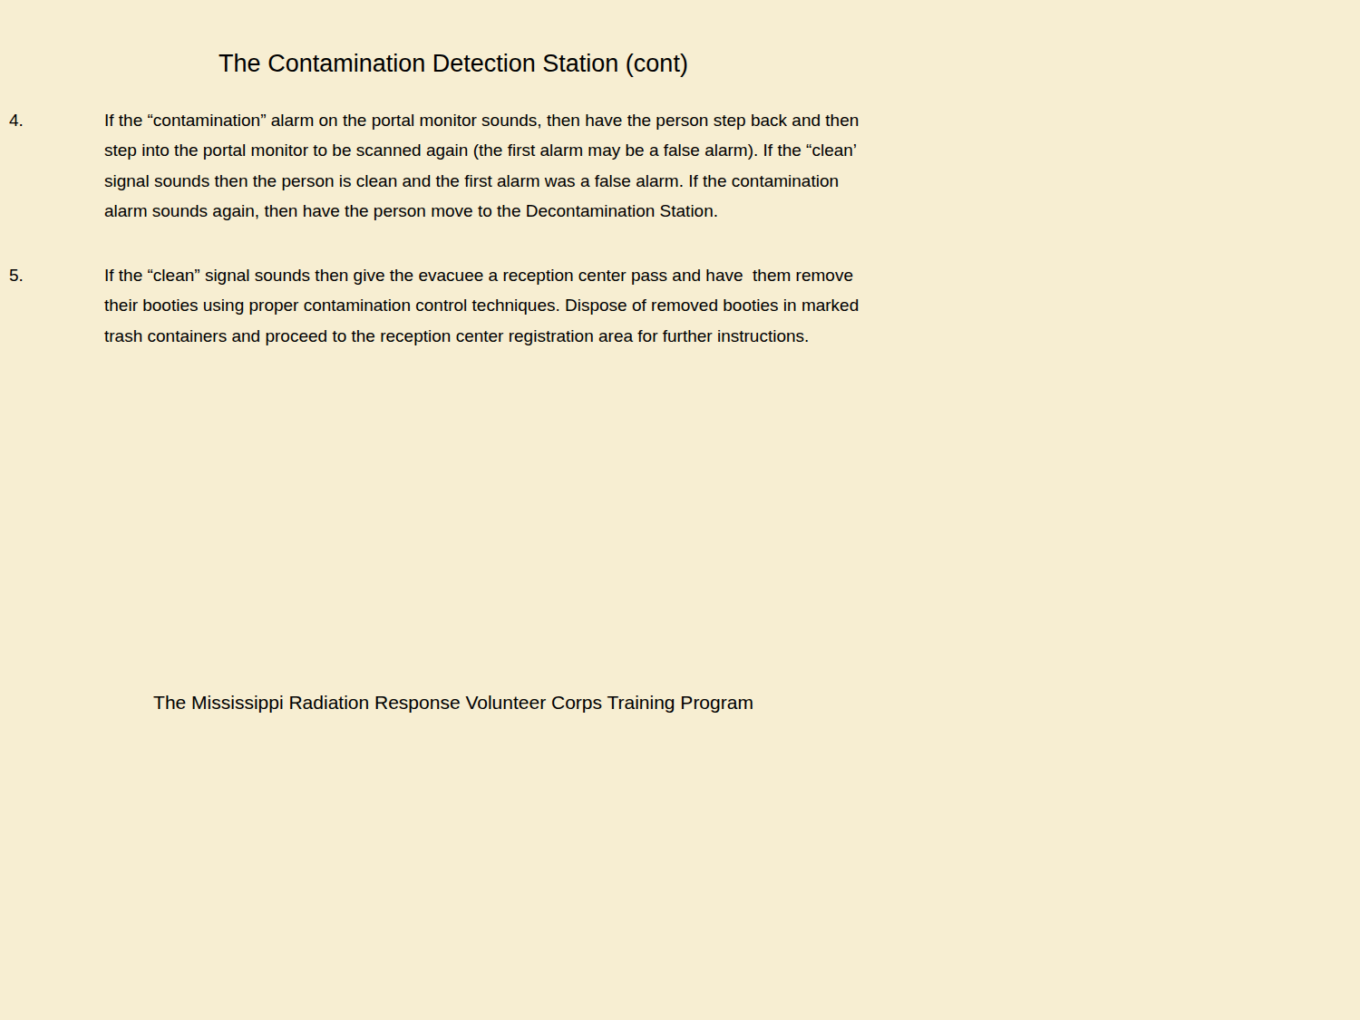The Contamination Detection Station (cont)
4.
If the “contamination” alarm on the portal monitor sounds, then have the person step back and then step into the portal monitor to be scanned again (the first alarm may be a false alarm). If the “clean’ signal sounds then the person is clean and the first alarm was a false alarm. If the contamination alarm sounds again, then have the person move to the Decontamination Station.
5.
If the “clean” signal sounds then give the evacuee a reception center pass and have them remove their booties using proper contamination control techniques. Dispose of removed booties in marked trash containers and proceed to the reception center registration area for further instructions.
The Mississippi Radiation Response Volunteer Corps Training Program